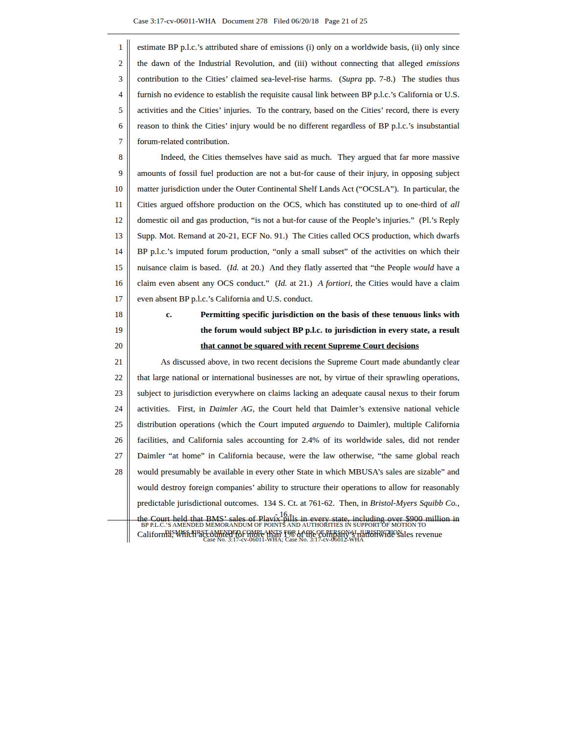Case 3:17-cv-06011-WHA Document 278 Filed 06/20/18 Page 21 of 25
1
2
3
4
5
6
7
8
9
10
11
12
13
14
15
16
17
18
19
20
21
22
23
24
25
26
27
28
estimate BP p.l.c.’s attributed share of emissions (i) only on a worldwide basis, (ii) only since the dawn of the Industrial Revolution, and (iii) without connecting that alleged emissions contribution to the Cities’ claimed sea-level-rise harms. (Supra pp. 7-8.) The studies thus furnish no evidence to establish the requisite causal link between BP p.l.c.’s California or U.S. activities and the Cities’ injuries. To the contrary, based on the Cities’ record, there is every reason to think the Cities’ injury would be no different regardless of BP p.l.c.’s insubstantial forum-related contribution.
Indeed, the Cities themselves have said as much. They argued that far more massive amounts of fossil fuel production are not a but-for cause of their injury, in opposing subject matter jurisdiction under the Outer Continental Shelf Lands Act (“OCSLA”). In particular, the Cities argued offshore production on the OCS, which has constituted up to one-third of all domestic oil and gas production, “is not a but-for cause of the People’s injuries.” (Pl.’s Reply Supp. Mot. Remand at 20-21, ECF No. 91.) The Cities called OCS production, which dwarfs BP p.l.c.’s imputed forum production, “only a small subset” of the activities on which their nuisance claim is based. (Id. at 20.) And they flatly asserted that “the People would have a claim even absent any OCS conduct.” (Id. at 21.) A fortiori, the Cities would have a claim even absent BP p.l.c.’s California and U.S. conduct.
c.
Permitting specific jurisdiction on the basis of these tenuous links with the forum would subject BP p.l.c. to jurisdiction in every state, a result that cannot be squared with recent Supreme Court decisions
As discussed above, in two recent decisions the Supreme Court made abundantly clear that large national or international businesses are not, by virtue of their sprawling operations, subject to jurisdiction everywhere on claims lacking an adequate causal nexus to their forum activities. First, in Daimler AG, the Court held that Daimler’s extensive national vehicle distribution operations (which the Court imputed arguendo to Daimler), multiple California facilities, and California sales accounting for 2.4% of its worldwide sales, did not render Daimler “at home” in California because, were the law otherwise, “the same global reach would presumably be available in every other State in which MBUSA’s sales are sizable” and would destroy foreign companies’ ability to structure their operations to allow for reasonably predictable jurisdictional outcomes. 134 S. Ct. at 761-62. Then, in Bristol-Myers Squibb Co., the Court held that BMS’ sales of Plavix pills in every state, including over $900 million in California, which accounted for more than 1% of the company’s nationwide sales revenue
- 16 -
BP P.L.C.’S AMENDED MEMORANDUM OF POINTS AND AUTHORITIES IN SUPPORT OF MOTION TO
DISMISS FIRST AMENDED COMPLAINTS FOR LACK OF PERSONAL JURISDICTION
Case No. 3:17-cv-06011-WHA; Case No. 3:17-cv-06012-WHA